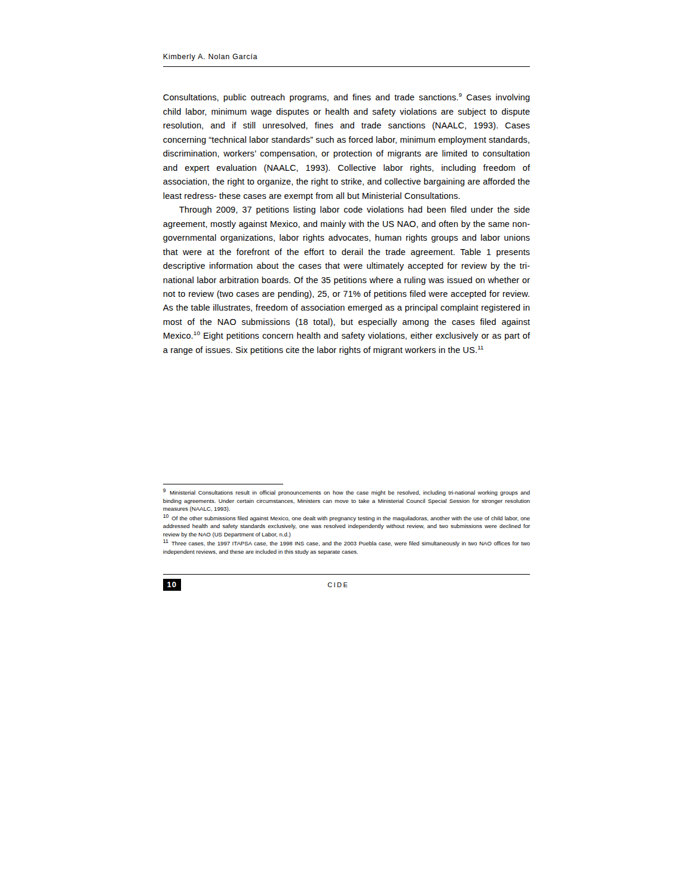Kimberly A. Nolan García
Consultations, public outreach programs, and fines and trade sanctions.9 Cases involving child labor, minimum wage disputes or health and safety violations are subject to dispute resolution, and if still unresolved, fines and trade sanctions (NAALC, 1993). Cases concerning “technical labor standards” such as forced labor, minimum employment standards, discrimination, workers’ compensation, or protection of migrants are limited to consultation and expert evaluation (NAALC, 1993). Collective labor rights, including freedom of association, the right to organize, the right to strike, and collective bargaining are afforded the least redress- these cases are exempt from all but Ministerial Consultations.
Through 2009, 37 petitions listing labor code violations had been filed under the side agreement, mostly against Mexico, and mainly with the US NAO, and often by the same non-governmental organizations, labor rights advocates, human rights groups and labor unions that were at the forefront of the effort to derail the trade agreement. Table 1 presents descriptive information about the cases that were ultimately accepted for review by the tri-national labor arbitration boards. Of the 35 petitions where a ruling was issued on whether or not to review (two cases are pending), 25, or 71% of petitions filed were accepted for review. As the table illustrates, freedom of association emerged as a principal complaint registered in most of the NAO submissions (18 total), but especially among the cases filed against Mexico.10 Eight petitions concern health and safety violations, either exclusively or as part of a range of issues. Six petitions cite the labor rights of migrant workers in the US.11
9 Ministerial Consultations result in official pronouncements on how the case might be resolved, including tri-national working groups and binding agreements. Under certain circumstances, Ministers can move to take a Ministerial Council Special Session for stronger resolution measures (NAALC, 1993).
10 Of the other submissions filed against Mexico, one dealt with pregnancy testing in the maquiladoras, another with the use of child labor, one addressed health and safety standards exclusively, one was resolved independently without review, and two submissions were declined for review by the NAO (US Department of Labor, n.d.)
11 Three cases, the 1997 ITAPSA case, the 1998 INS case, and the 2003 Puebla case, were filed simultaneously in two NAO offices for two independent reviews, and these are included in this study as separate cases.
10 CIDE